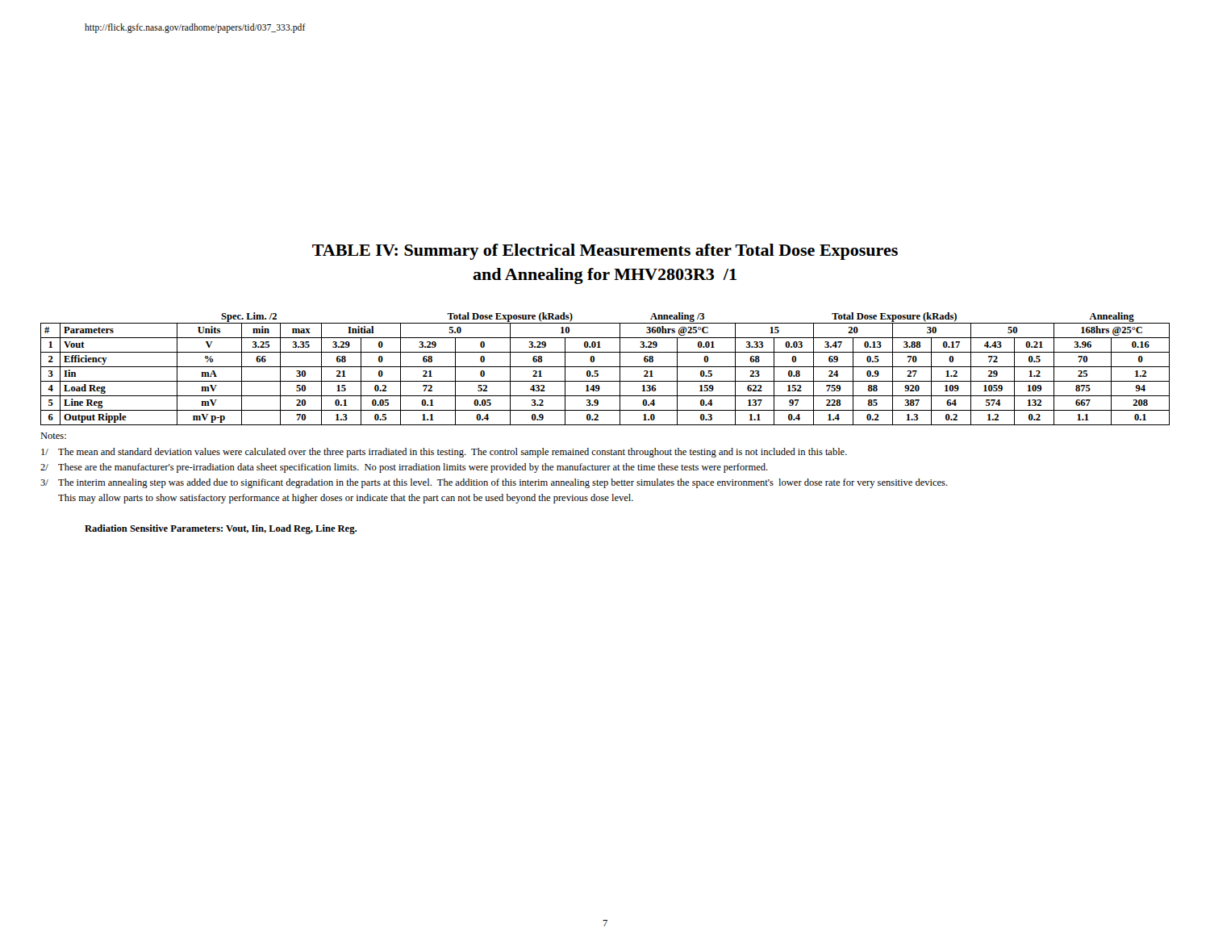http://flick.gsfc.nasa.gov/radhome/papers/tid/037_333.pdf
TABLE IV: Summary of Electrical Measurements after Total Dose Exposures
and Annealing for MHV2803R3 /1
| | Spec. Lim. /2 | | Total Dose Exposure (kRads) | Annealing /3 | Total Dose Exposure (kRads) | Annealing |
| --- | --- | --- | --- | --- | --- | --- |
| # | Parameters | Units | min | max | Initial | 5.0 | 10 | 360hrs @25°C | 15 | 20 | 30 | 50 | 168hrs @25°C |
| 1 | Vout | V | 3.25 | 3.35 | 3.29 | 0 | 3.29 | 0 | 3.29 | 0.01 | 3.29 | 0.01 | 3.33 | 0.03 | 3.47 | 0.13 | 3.88 | 0.17 | 4.43 | 0.21 | 3.96 | 0.16 |
| 2 | Efficiency | % | 66 | | 68 | 0 | 68 | 0 | 68 | 0 | 68 | 0 | 68 | 0 | 69 | 0.5 | 70 | 0 | 72 | 0.5 | 70 | 0 |
| 3 | Iin | mA | | 30 | 21 | 0 | 21 | 0 | 21 | 0.5 | 21 | 0.5 | 23 | 0.8 | 24 | 0.9 | 27 | 1.2 | 29 | 1.2 | 25 | 1.2 |
| 4 | Load Reg | mV | | 50 | 15 | 0.2 | 72 | 52 | 432 | 149 | 136 | 159 | 622 | 152 | 759 | 88 | 920 | 109 | 1059 | 109 | 875 | 94 |
| 5 | Line Reg | mV | | 20 | 0.1 | 0.05 | 0.1 | 0.05 | 3.2 | 3.9 | 0.4 | 0.4 | 137 | 97 | 228 | 85 | 387 | 64 | 574 | 132 | 667 | 208 |
| 6 | Output Ripple | mV p-p | | 70 | 1.3 | 0.5 | 1.1 | 0.4 | 0.9 | 0.2 | 1.0 | 0.3 | 1.1 | 0.4 | 1.4 | 0.2 | 1.3 | 0.2 | 1.2 | 0.2 | 1.1 | 0.1 |
Notes:
1/The mean and standard deviation values were calculated over the three parts irradiated in this testing. The control sample remained constant throughout the testing and is not included in this table.
2/These are the manufacturer's pre-irradiation data sheet specification limits. No post irradiation limits were provided by the manufacturer at the time these tests were performed.
3/The interim annealing step was added due to significant degradation in the parts at this level. The addition of this interim annealing step better simulates the space environment's lower dose rate for very sensitive devices.
This may allow parts to show satisfactory performance at higher doses or indicate that the part can not be used beyond the previous dose level.
Radiation Sensitive Parameters: Vout, Iin, Load Reg, Line Reg.
7